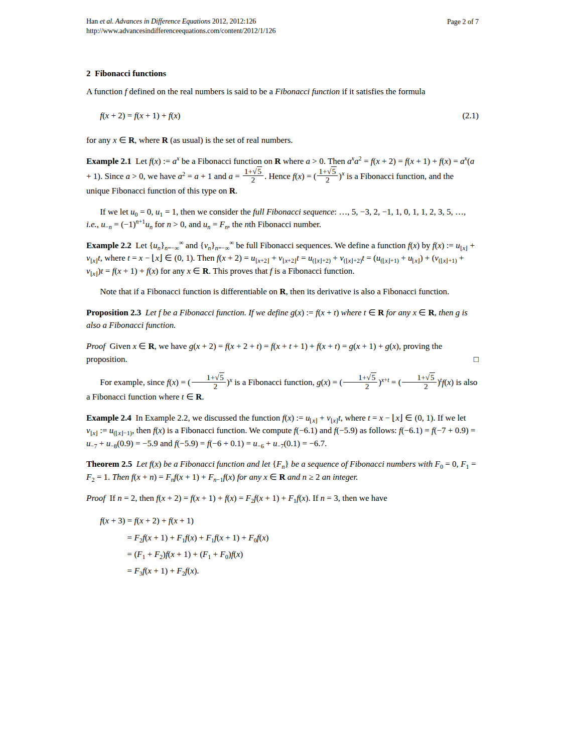Han et al. Advances in Difference Equations 2012, 2012:126
http://www.advancesindifferenceequations.com/content/2012/1/126
Page 2 of 7
2 Fibonacci functions
A function f defined on the real numbers is said to be a Fibonacci function if it satisfies the formula
f(x + 2) = f(x + 1) + f(x)
(2.1)
for any x ∈ R, where R (as usual) is the set of real numbers.
Example 2.1 Let f(x) := ax be a Fibonacci function on R where a > 0. Then axa2 = f(x + 2) = f(x + 1) + f(x) = ax(a + 1). Since a > 0, we have a2 = a + 1 and a = 1+√52. Hence f(x) = (1+√52)x is a Fibonacci function, and the unique Fibonacci function of this type on R.
If we let u0 = 0, u1 = 1, then we consider the full Fibonacci sequence: …, 5, −3, 2, −1, 1, 0, 1, 1, 2, 3, 5, …, i.e., u−n = (−1)n+1un for n > 0, and un = Fn, the nth Fibonacci number.
Example 2.2 Let {un}n=−∞∞ and {vn}n=−∞∞ be full Fibonacci sequences. We define a function f(x) by f(x) := u⌊x⌋ + v⌊x⌋t, where t = x − ⌊x⌋ ∈ (0, 1). Then f(x + 2) = u⌊x+2⌋ + v⌊x+2⌋t = u(⌊x⌋+2) + v(⌊x⌋+2)t = (u(⌊x⌋+1) + u⌊x⌋) + (v(⌊x⌋+1) + v⌊x⌋)t = f(x + 1) + f(x) for any x ∈ R. This proves that f is a Fibonacci function.
Note that if a Fibonacci function is differentiable on R, then its derivative is also a Fibonacci function.
Proposition 2.3 Let f be a Fibonacci function. If we define g(x) := f(x + t) where t ∈ R for any x ∈ R, then g is also a Fibonacci function.
Proof Given x ∈ R, we have g(x + 2) = f(x + 2 + t) = f(x + t + 1) + f(x + t) = g(x + 1) + g(x), proving the proposition. □
For example, since f(x) = (1+√52)x is a Fibonacci function, g(x) = (1+√52)x+t = (1+√52)tf(x) is also a Fibonacci function where t ∈ R.
Example 2.4 In Example 2.2, we discussed the function f(x) := u⌊x⌋ + v⌊x⌋t, where t = x − ⌊x⌋ ∈ (0, 1). If we let v⌊x⌋ := u(⌊x⌋−1), then f(x) is a Fibonacci function. We compute f(−6.1) and f(−5.9) as follows: f(−6.1) = f(−7 + 0.9) = u−7 + u−8(0.9) = −5.9 and f(−5.9) = f(−6 + 0.1) = u−6 + u−7(0.1) = −6.7.
Theorem 2.5 Let f(x) be a Fibonacci function and let {Fn} be a sequence of Fibonacci numbers with F0 = 0, F1 = F2 = 1. Then f(x + n) = Fnf(x + 1) + Fn−1f(x) for any x ∈ R and n ≥ 2 an integer.
Proof If n = 2, then f(x + 2) = f(x + 1) + f(x) = F2f(x + 1) + F1f(x). If n = 3, then we have
f(x + 3) = f(x + 2) + f(x + 1)
= F2f(x + 1) + F1f(x) + F1f(x + 1) + F0f(x)
= (F1 + F2)f(x + 1) + (F1 + F0)f(x)
= F3f(x + 1) + F2f(x).